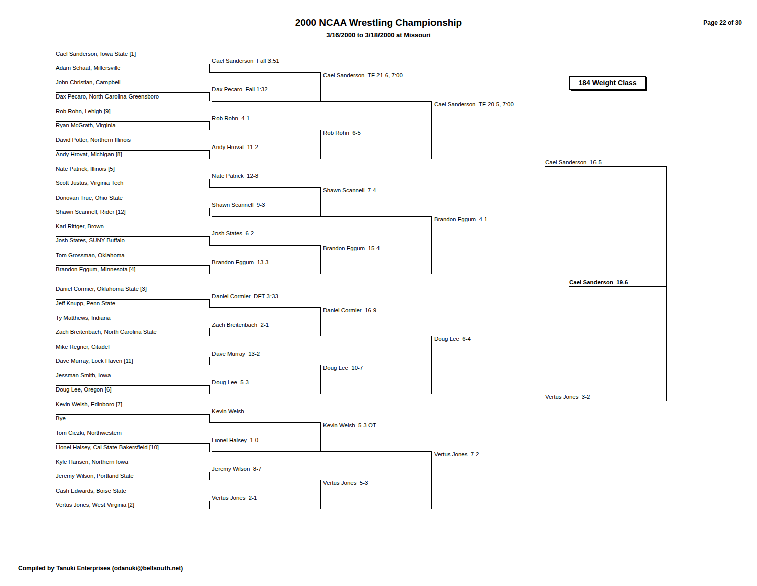Page 22 of 30
2000 NCAA Wrestling Championship
3/16/2000 to 3/18/2000 at Missouri
184 Weight Class
Cael Sanderson, Iowa State [1]
Adam Schaaf, Millersville
John Christian, Campbell
Dax Pecaro, North Carolina-Greensboro
Rob Rohn, Lehigh [9]
Ryan McGrath, Virginia
David Potter, Northern Illinois
Andy Hrovat, Michigan [8]
Nate Patrick, Illinois [5]
Scott Justus, Virginia Tech
Donovan True, Ohio State
Shawn Scannell, Rider [12]
Karl Rittger, Brown
Josh States, SUNY-Buffalo
Tom Grossman, Oklahoma
Brandon Eggum, Minnesota [4]
Daniel Cormier, Oklahoma State [3]
Jeff Knupp, Penn State
Ty Matthews, Indiana
Zach Breitenbach, North Carolina State
Mike Regner, Citadel
Dave Murray, Lock Haven [11]
Jessman Smith, Iowa
Doug Lee, Oregon [6]
Kevin Welsh, Edinboro [7]
Bye
Tom Ciezki, Northwestern
Lionel Halsey, Cal State-Bakersfield [10]
Kyle Hansen, Northern Iowa
Jeremy Wilson, Portland State
Cash Edwards, Boise State
Vertus Jones, West Virginia [2]
Cael Sanderson Fall 3:51
Dax Pecaro Fall 1:32
Rob Rohn 4-1
Andy Hrovat 11-2
Nate Patrick 12-8
Shawn Scannell 9-3
Josh States 6-2
Brandon Eggum 13-3
Daniel Cormier DFT 3:33
Zach Breitenbach 2-1
Dave Murray 13-2
Doug Lee 5-3
Kevin Welsh
Lionel Halsey 1-0
Jeremy Wilson 8-7
Vertus Jones 2-1
Cael Sanderson TF 21-6, 7:00
Rob Rohn 6-5
Shawn Scannell 7-4
Brandon Eggum 15-4
Daniel Cormier 16-9
Doug Lee 10-7
Kevin Welsh 5-3 OT
Vertus Jones 5-3
Cael Sanderson TF 20-5, 7:00
Brandon Eggum 4-1
Doug Lee 6-4
Vertus Jones 7-2
Cael Sanderson 16-5
Vertus Jones 3-2
Cael Sanderson 19-6
Compiled by Tanuki Enterprises (odanuki@bellsouth.net)